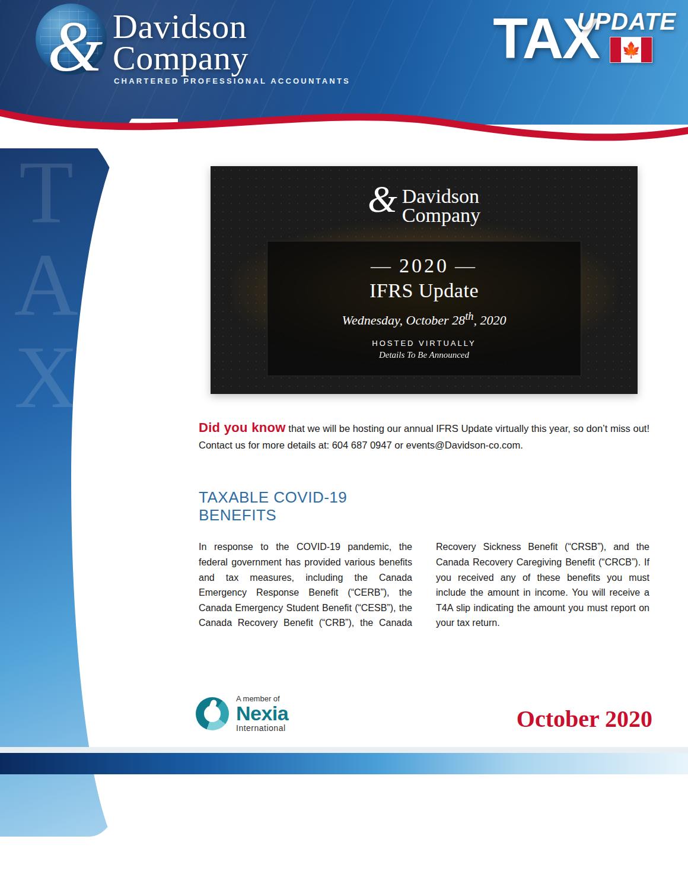&
Davidson Company
Chartered Professional Accountants
TAX
UPDATE
🍁
TAX
& Davidson
Company
2020
IFRS Update
Wednesday, October 28th, 2020
HOSTED VIRTUALLY
Details To Be Announced
Did you know that we will be hosting our annual IFRS Update virtually this year, so don’t miss out! Contact us for more details at: 604 687 0947 or events@Davidson-co.com.
Taxable COVID-19
Benefits
In response to the COVID-19 pandemic, the federal government has provided various benefits and tax measures, including the Canada Emergency Response Benefit (“CERB”), the Canada Emergency Student Benefit (“CESB”), the Canada Recovery Benefit (“CRB”), the Canada Recovery Sickness Benefit (“CRSB”), and the Canada Recovery Caregiving Benefit (“CRCB”). If you received any of these benefits you must include the amount in income. You will receive a T4A slip indicating the amount you must report on your tax return.
A member of
Nexia
International
October 2020